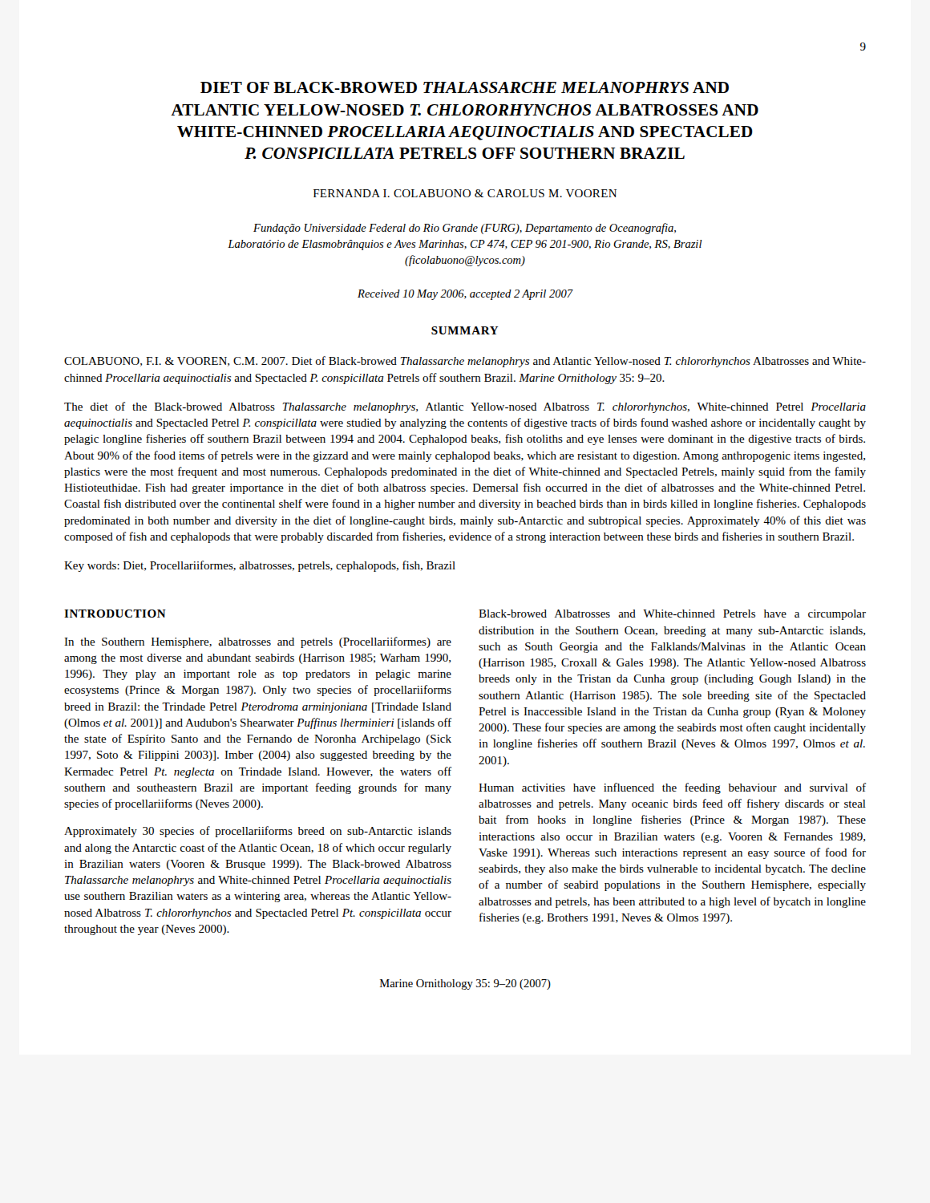9
Diet of Black-browed Thalassarche melanophrys and
Atlantic Yellow-nosed T. chlororhynchos Albatrosses and
White-chinned Procellaria aequinoctialis and Spectacled
P. conspicillata Petrels off Southern Brazil
FERNANDA I. COLABUONO & CAROLUS M. VOOREN
Fundação Universidade Federal do Rio Grande (FURG), Departamento de Oceanografia,
Laboratório de Elasmobrânquios e Aves Marinhas, CP 474, CEP 96 201-900, Rio Grande, RS, Brazil
(ficolabuono@lycos.com)
Received 10 May 2006, accepted 2 April 2007
SUMMARY
COLABUONO, F.I. & VOOREN, C.M. 2007. Diet of Black-browed Thalassarche melanophrys and Atlantic Yellow-nosed T. chlororhynchos Albatrosses and White-chinned Procellaria aequinoctialis and Spectacled P. conspicillata Petrels off southern Brazil. Marine Ornithology 35: 9–20.
The diet of the Black-browed Albatross Thalassarche melanophrys, Atlantic Yellow-nosed Albatross T. chlororhynchos, White-chinned Petrel Procellaria aequinoctialis and Spectacled Petrel P. conspicillata were studied by analyzing the contents of digestive tracts of birds found washed ashore or incidentally caught by pelagic longline fisheries off southern Brazil between 1994 and 2004. Cephalopod beaks, fish otoliths and eye lenses were dominant in the digestive tracts of birds. About 90% of the food items of petrels were in the gizzard and were mainly cephalopod beaks, which are resistant to digestion. Among anthropogenic items ingested, plastics were the most frequent and most numerous. Cephalopods predominated in the diet of White-chinned and Spectacled Petrels, mainly squid from the family Histioteuthidae. Fish had greater importance in the diet of both albatross species. Demersal fish occurred in the diet of albatrosses and the White-chinned Petrel. Coastal fish distributed over the continental shelf were found in a higher number and diversity in beached birds than in birds killed in longline fisheries. Cephalopods predominated in both number and diversity in the diet of longline-caught birds, mainly sub-Antarctic and subtropical species. Approximately 40% of this diet was composed of fish and cephalopods that were probably discarded from fisheries, evidence of a strong interaction between these birds and fisheries in southern Brazil.
Key words: Diet, Procellariiformes, albatrosses, petrels, cephalopods, fish, Brazil
INTRODUCTION
In the Southern Hemisphere, albatrosses and petrels (Procellariiformes) are among the most diverse and abundant seabirds (Harrison 1985; Warham 1990, 1996). They play an important role as top predators in pelagic marine ecosystems (Prince & Morgan 1987). Only two species of procellariiforms breed in Brazil: the Trindade Petrel Pterodroma arminjoniana [Trindade Island (Olmos et al. 2001)] and Audubon's Shearwater Puffinus lherminieri [islands off the state of Espírito Santo and the Fernando de Noronha Archipelago (Sick 1997, Soto & Filippini 2003)]. Imber (2004) also suggested breeding by the Kermadec Petrel Pt. neglecta on Trindade Island. However, the waters off southern and southeastern Brazil are important feeding grounds for many species of procellariiforms (Neves 2000).
Approximately 30 species of procellariiforms breed on sub-Antarctic islands and along the Antarctic coast of the Atlantic Ocean, 18 of which occur regularly in Brazilian waters (Vooren & Brusque 1999). The Black-browed Albatross Thalassarche melanophrys and White-chinned Petrel Procellaria aequinoctialis use southern Brazilian waters as a wintering area, whereas the Atlantic Yellow-nosed Albatross T. chlororhynchos and Spectacled Petrel Pt. conspicillata occur throughout the year (Neves 2000).
Black-browed Albatrosses and White-chinned Petrels have a circumpolar distribution in the Southern Ocean, breeding at many sub-Antarctic islands, such as South Georgia and the Falklands/Malvinas in the Atlantic Ocean (Harrison 1985, Croxall & Gales 1998). The Atlantic Yellow-nosed Albatross breeds only in the Tristan da Cunha group (including Gough Island) in the southern Atlantic (Harrison 1985). The sole breeding site of the Spectacled Petrel is Inaccessible Island in the Tristan da Cunha group (Ryan & Moloney 2000). These four species are among the seabirds most often caught incidentally in longline fisheries off southern Brazil (Neves & Olmos 1997, Olmos et al. 2001).
Human activities have influenced the feeding behaviour and survival of albatrosses and petrels. Many oceanic birds feed off fishery discards or steal bait from hooks in longline fisheries (Prince & Morgan 1987). These interactions also occur in Brazilian waters (e.g. Vooren & Fernandes 1989, Vaske 1991). Whereas such interactions represent an easy source of food for seabirds, they also make the birds vulnerable to incidental bycatch. The decline of a number of seabird populations in the Southern Hemisphere, especially albatrosses and petrels, has been attributed to a high level of bycatch in longline fisheries (e.g. Brothers 1991, Neves & Olmos 1997).
Marine Ornithology 35: 9–20 (2007)